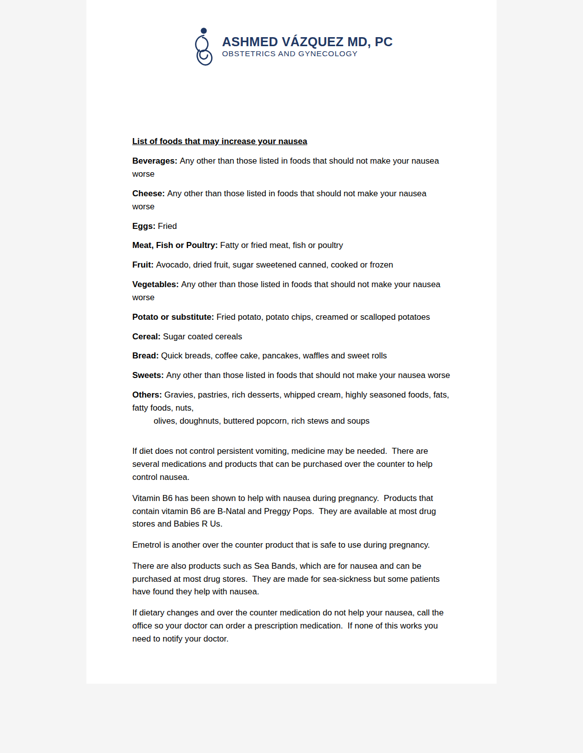ASHMED VÁZQUEZ MD, PC
OBSTETRICS AND GYNECOLOGY
List of foods that may increase your nausea
Beverages:
Any other than those listed in foods that should not make your nausea worse
Cheese:
Any other than those listed in foods that should not make your nausea worse
Eggs:
Fried
Meat, Fish or Poultry:
Fatty or fried meat, fish or poultry
Fruit:
Avocado, dried fruit, sugar sweetened canned, cooked or frozen
Vegetables:
Any other than those listed in foods that should not make your nausea worse
Potato or substitute:
Fried potato, potato chips, creamed or scalloped potatoes
Cereal:
Sugar coated cereals
Bread:
Quick breads, coffee cake, pancakes, waffles and sweet rolls
Sweets:
Any other than those listed in foods that should not make your nausea worse
Others:
Gravies, pastries, rich desserts, whipped cream, highly seasoned foods, fats, fatty foods, nuts,
olives, doughnuts, buttered popcorn, rich stews and soups
If diet does not control persistent vomiting, medicine may be needed. There are several medications and products that can be purchased over the counter to help control nausea.
Vitamin B6 has been shown to help with nausea during pregnancy. Products that contain vitamin B6 are B-Natal and Preggy Pops. They are available at most drug stores and Babies R Us.
Emetrol is another over the counter product that is safe to use during pregnancy.
There are also products such as Sea Bands, which are for nausea and can be purchased at most drug stores. They are made for sea-sickness but some patients have found they help with nausea.
If dietary changes and over the counter medication do not help your nausea, call the office so your doctor can order a prescription medication. If none of this works you need to notify your doctor.